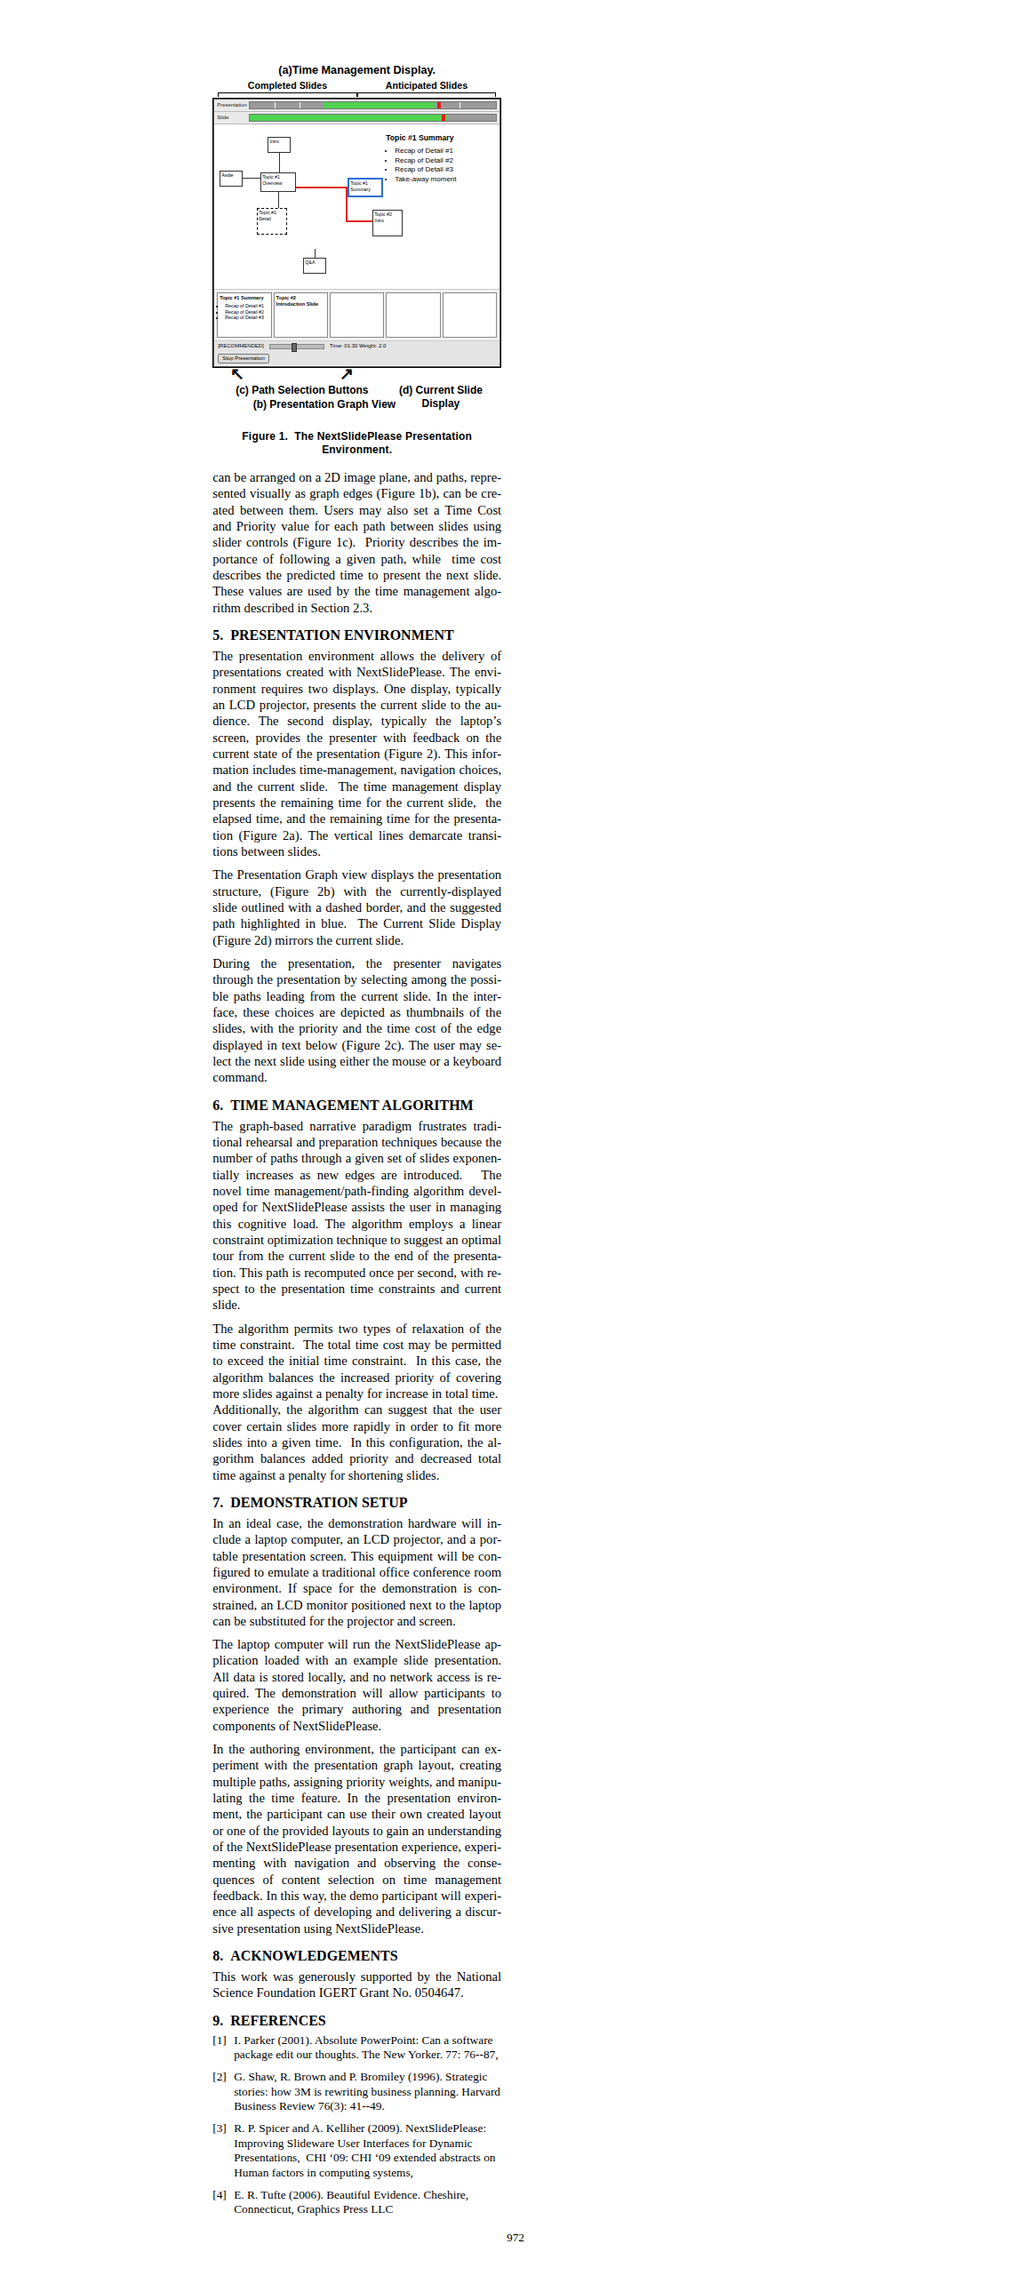(a)Time Management Display.
Completed Slides
Anticipated Slides
Presentation
Slide
Intro
Topic #1 Overview
Topic #1 Detail
Aside
Topic #1 Summary
Topic #2 Intro
Topic #1 Summary
Recap of Detail #1
Recap of Detail #2
Recap of Detail #3
Take-away moment
Q&A
Topic #1 Summary
Recap of Detail #1
Recap of Detail #2
Recap of Detail #3
Topic #2 Introduction Slide
[RECOMMENDED] Time: 01:30 Weight: 2.0
Stop Presentation
↖ ↗ (c) Path Selection Buttons (d) Current Slide Display (b) Presentation Graph View
Figure 1. The NextSlidePlease Presentation Environment.
can be arranged on a 2D image plane, and paths, represented visually as graph edges (Figure 1b), can be created between them. Users may also set a Time Cost and Priority value for each path between slides using slider controls (Figure 1c). Priority describes the importance of following a given path, while time cost describes the predicted time to present the next slide. These values are used by the time management algorithm described in Section 2.3.
5. PRESENTATION ENVIRONMENT
The presentation environment allows the delivery of presentations created with NextSlidePlease. The environment requires two displays. One display, typically an LCD projector, presents the current slide to the audience. The second display, typically the laptop’s screen, provides the presenter with feedback on the current state of the presentation (Figure 2). This information includes time-management, navigation choices, and the current slide. The time management display presents the remaining time for the current slide, the elapsed time, and the remaining time for the presentation (Figure 2a). The vertical lines demarcate transitions between slides.
The Presentation Graph view displays the presentation structure, (Figure 2b) with the currently-displayed slide outlined with a dashed border, and the suggested path highlighted in blue. The Current Slide Display (Figure 2d) mirrors the current slide.
During the presentation, the presenter navigates through the presentation by selecting among the possible paths leading from the current slide. In the interface, these choices are depicted as thumbnails of the slides, with the priority and the time cost of the edge displayed in text below (Figure 2c). The user may select the next slide using either the mouse or a keyboard command.
6. TIME MANAGEMENT ALGORITHM
The graph-based narrative paradigm frustrates traditional rehearsal and preparation techniques because the number of paths through a given set of slides exponentially increases as new edges are introduced. The novel time management/path-finding algorithm developed for NextSlidePlease assists the user in managing this cognitive load. The algorithm employs a linear constraint optimization technique to suggest an optimal tour from the current slide to the end of the presentation. This path is recomputed once per second, with respect to the presentation time constraints and current slide.
The algorithm permits two types of relaxation of the time constraint. The total time cost may be permitted to exceed the initial time constraint. In this case, the algorithm balances the increased priority of covering more slides against a penalty for increase in total time. Additionally, the algorithm can suggest that the user cover certain slides more rapidly in order to fit more slides into a given time. In this configuration, the algorithm balances added priority and decreased total time against a penalty for shortening slides.
7. DEMONSTRATION SETUP
In an ideal case, the demonstration hardware will include a laptop computer, an LCD projector, and a portable presentation screen. This equipment will be configured to emulate a traditional office conference room environment. If space for the demonstration is constrained, an LCD monitor positioned next to the laptop can be substituted for the projector and screen.
The laptop computer will run the NextSlidePlease application loaded with an example slide presentation. All data is stored locally, and no network access is required. The demonstration will allow participants to experience the primary authoring and presentation components of NextSlidePlease.
In the authoring environment, the participant can experiment with the presentation graph layout, creating multiple paths, assigning priority weights, and manipulating the time feature. In the presentation environment, the participant can use their own created layout or one of the provided layouts to gain an understanding of the NextSlidePlease presentation experience, experimenting with navigation and observing the consequences of content selection on time management feedback. In this way, the demo participant will experience all aspects of developing and delivering a discursive presentation using NextSlidePlease.
8. ACKNOWLEDGEMENTS
This work was generously supported by the National Science Foundation IGERT Grant No. 0504647.
9. REFERENCES
I. Parker (2001). Absolute PowerPoint: Can a software package edit our thoughts. The New Yorker. 77: 76--87,
G. Shaw, R. Brown and P. Bromiley (1996). Strategic stories: how 3M is rewriting business planning. Harvard Business Review 76(3): 41--49.
R. P. Spicer and A. Kelliher (2009). NextSlidePlease: Improving Slideware User Interfaces for Dynamic Presentations, CHI ‘09: CHI ‘09 extended abstracts on Human factors in computing systems,
E. R. Tufte (2006). Beautiful Evidence. Cheshire, Connecticut, Graphics Press LLC
972